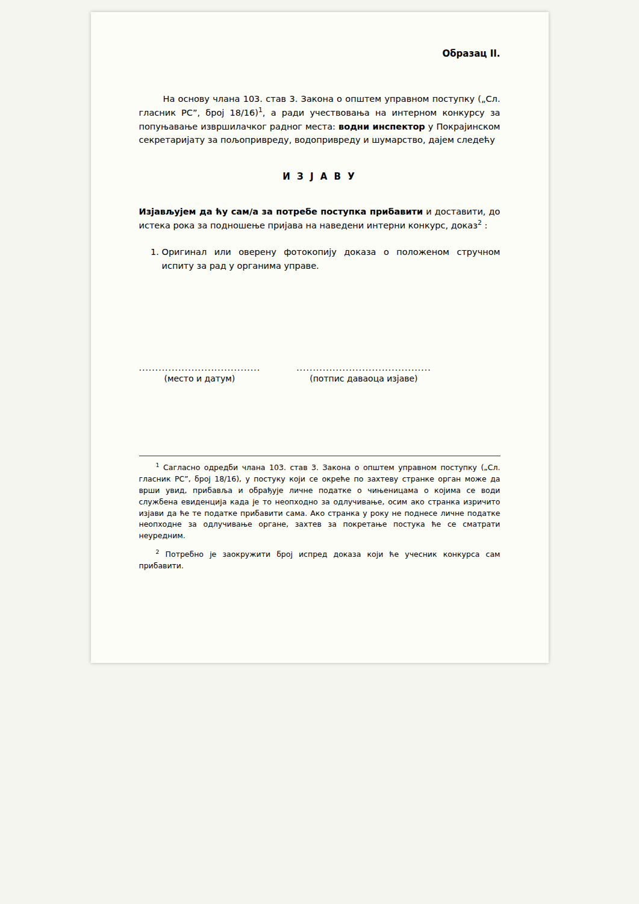Образац II.
На основу члана 103. став 3. Закона о општем управном поступку („Сл. гласник РС”, број 18/16)1, а ради учествовања на интерном конкурсу за попуњавање извршилачког радног места: водни инспектор у Покрајинском секретаријату за пољопривреду, водопривреду и шумарство, дајем следећу
И З Ј А В У
Изјављујем да ћу сам/а за потребе поступка прибавити и доставити, до истека рока за подношење пријава на наведени интерни конкурс, доказ2 :
Оригинал или оверену фотокопију доказа о положеном стручном испиту за рад у органима управе.
.....................................
(место и датум)
.........................................
(потпис даваоца изјаве)
1 Сагласно одредби члана 103. став 3. Закона о општем управном поступку („Сл. гласник РС”, број 18/16), у постуку који се окреће по захтеву странке орган може да врши увид, прибавља и обрађује личне податке о чињеницама о којима се води службена евиденција када је то неопходно за одлучивање, осим ако странка изричито изјави да ће те податке прибавити сама. Ако странка у року не поднесе личне податке неопходне за одлучивање органе, захтев за покретање постука ће се сматрати неуредним.
2 Потребно је заокружити број испред доказа који ће учесник конкурса сам прибавити.